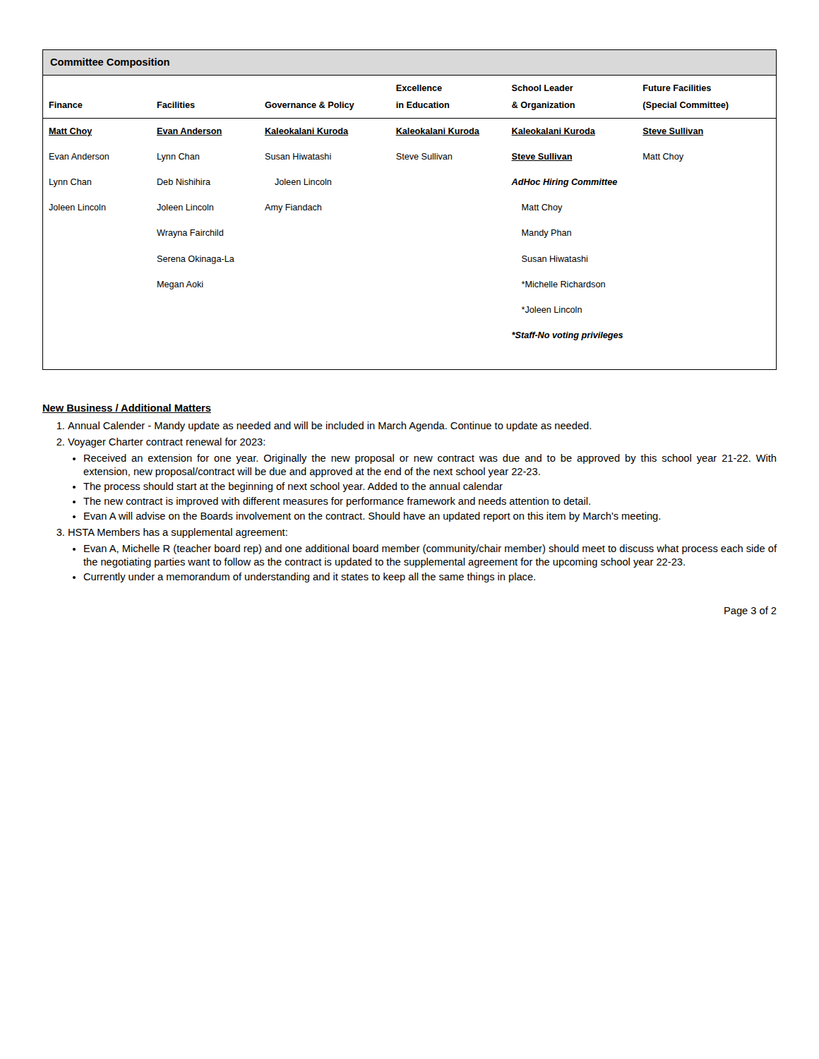Committee Composition
| Finance | Facilities | Governance & Policy | Excellence in Education | School Leader & Organization | Future Facilities (Special Committee) |
| Matt Choy | Evan Anderson | Kaleokalani Kuroda | Kaleokalani Kuroda | Kaleokalani Kuroda | Steve Sullivan |
| Evan Anderson | Lynn Chan | Susan Hiwatashi | Steve Sullivan | Steve Sullivan | Matt Choy |
| Lynn Chan | Deb Nishihira | Joleen Lincoln | | AdHoc Hiring Committee | |
| Joleen Lincoln | Joleen Lincoln | Amy Fiandach | | Matt Choy | |
| | Wrayna Fairchild | | | Mandy Phan | |
| | Serena Okinaga-La | | | Susan Hiwatashi | |
| | Megan Aoki | | | *Michelle Richardson | |
| | | | | *Joleen Lincoln | |
| | | | | *Staff-No voting privileges | |
New Business / Additional Matters
Annual Calender - Mandy update as needed and will be included in March Agenda. Continue to update as needed.
Voyager Charter contract renewal for 2023:
Received an extension for one year. Originally the new proposal or new contract was due and to be approved by this school year 21-22. With extension, new proposal/contract will be due and approved at the end of the next school year 22-23.
The process should start at the beginning of next school year. Added to the annual calendar
The new contract is improved with different measures for performance framework and needs attention to detail.
Evan A will advise on the Boards involvement on the contract. Should have an updated report on this item by March's meeting.
HSTA Members has a supplemental agreement:
Evan A, Michelle R (teacher board rep) and one additional board member (community/chair member) should meet to discuss what process each side of the negotiating parties want to follow as the contract is updated to the supplemental agreement for the upcoming school year 22-23.
Currently under a memorandum of understanding and it states to keep all the same things in place.
Page 3 of 2